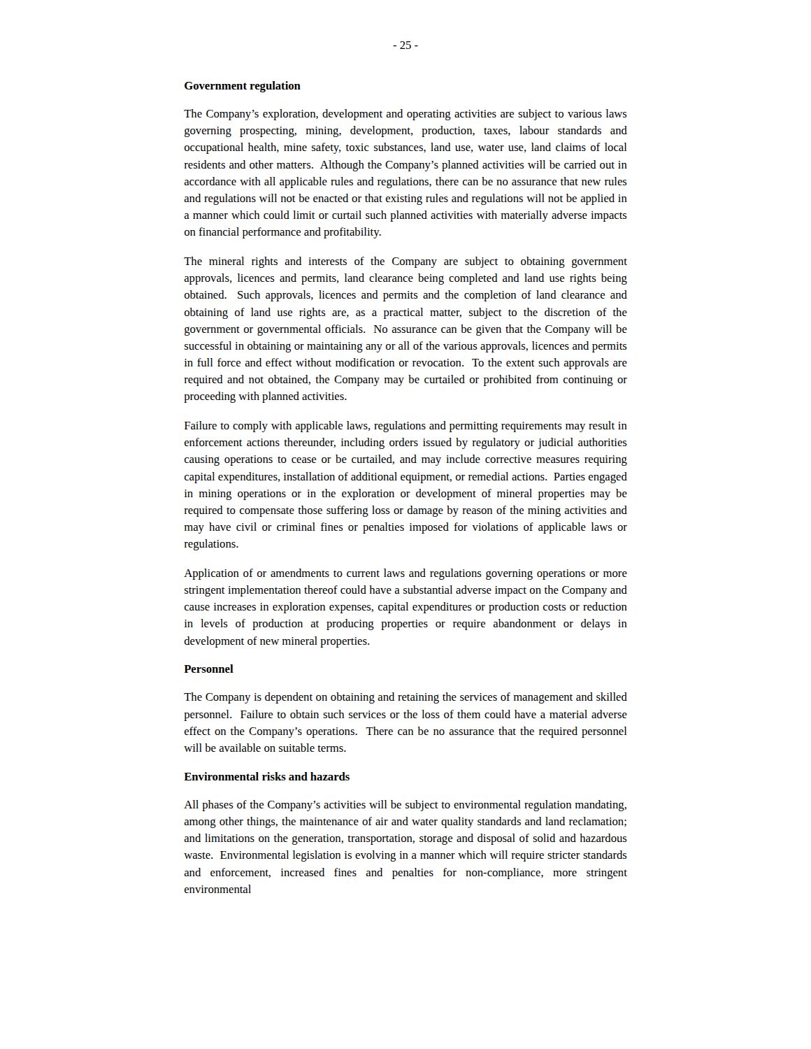- 25 -
Government regulation
The Company’s exploration, development and operating activities are subject to various laws governing prospecting, mining, development, production, taxes, labour standards and occupational health, mine safety, toxic substances, land use, water use, land claims of local residents and other matters. Although the Company’s planned activities will be carried out in accordance with all applicable rules and regulations, there can be no assurance that new rules and regulations will not be enacted or that existing rules and regulations will not be applied in a manner which could limit or curtail such planned activities with materially adverse impacts on financial performance and profitability.
The mineral rights and interests of the Company are subject to obtaining government approvals, licences and permits, land clearance being completed and land use rights being obtained. Such approvals, licences and permits and the completion of land clearance and obtaining of land use rights are, as a practical matter, subject to the discretion of the government or governmental officials. No assurance can be given that the Company will be successful in obtaining or maintaining any or all of the various approvals, licences and permits in full force and effect without modification or revocation. To the extent such approvals are required and not obtained, the Company may be curtailed or prohibited from continuing or proceeding with planned activities.
Failure to comply with applicable laws, regulations and permitting requirements may result in enforcement actions thereunder, including orders issued by regulatory or judicial authorities causing operations to cease or be curtailed, and may include corrective measures requiring capital expenditures, installation of additional equipment, or remedial actions. Parties engaged in mining operations or in the exploration or development of mineral properties may be required to compensate those suffering loss or damage by reason of the mining activities and may have civil or criminal fines or penalties imposed for violations of applicable laws or regulations.
Application of or amendments to current laws and regulations governing operations or more stringent implementation thereof could have a substantial adverse impact on the Company and cause increases in exploration expenses, capital expenditures or production costs or reduction in levels of production at producing properties or require abandonment or delays in development of new mineral properties.
Personnel
The Company is dependent on obtaining and retaining the services of management and skilled personnel. Failure to obtain such services or the loss of them could have a material adverse effect on the Company’s operations. There can be no assurance that the required personnel will be available on suitable terms.
Environmental risks and hazards
All phases of the Company’s activities will be subject to environmental regulation mandating, among other things, the maintenance of air and water quality standards and land reclamation; and limitations on the generation, transportation, storage and disposal of solid and hazardous waste. Environmental legislation is evolving in a manner which will require stricter standards and enforcement, increased fines and penalties for non-compliance, more stringent environmental